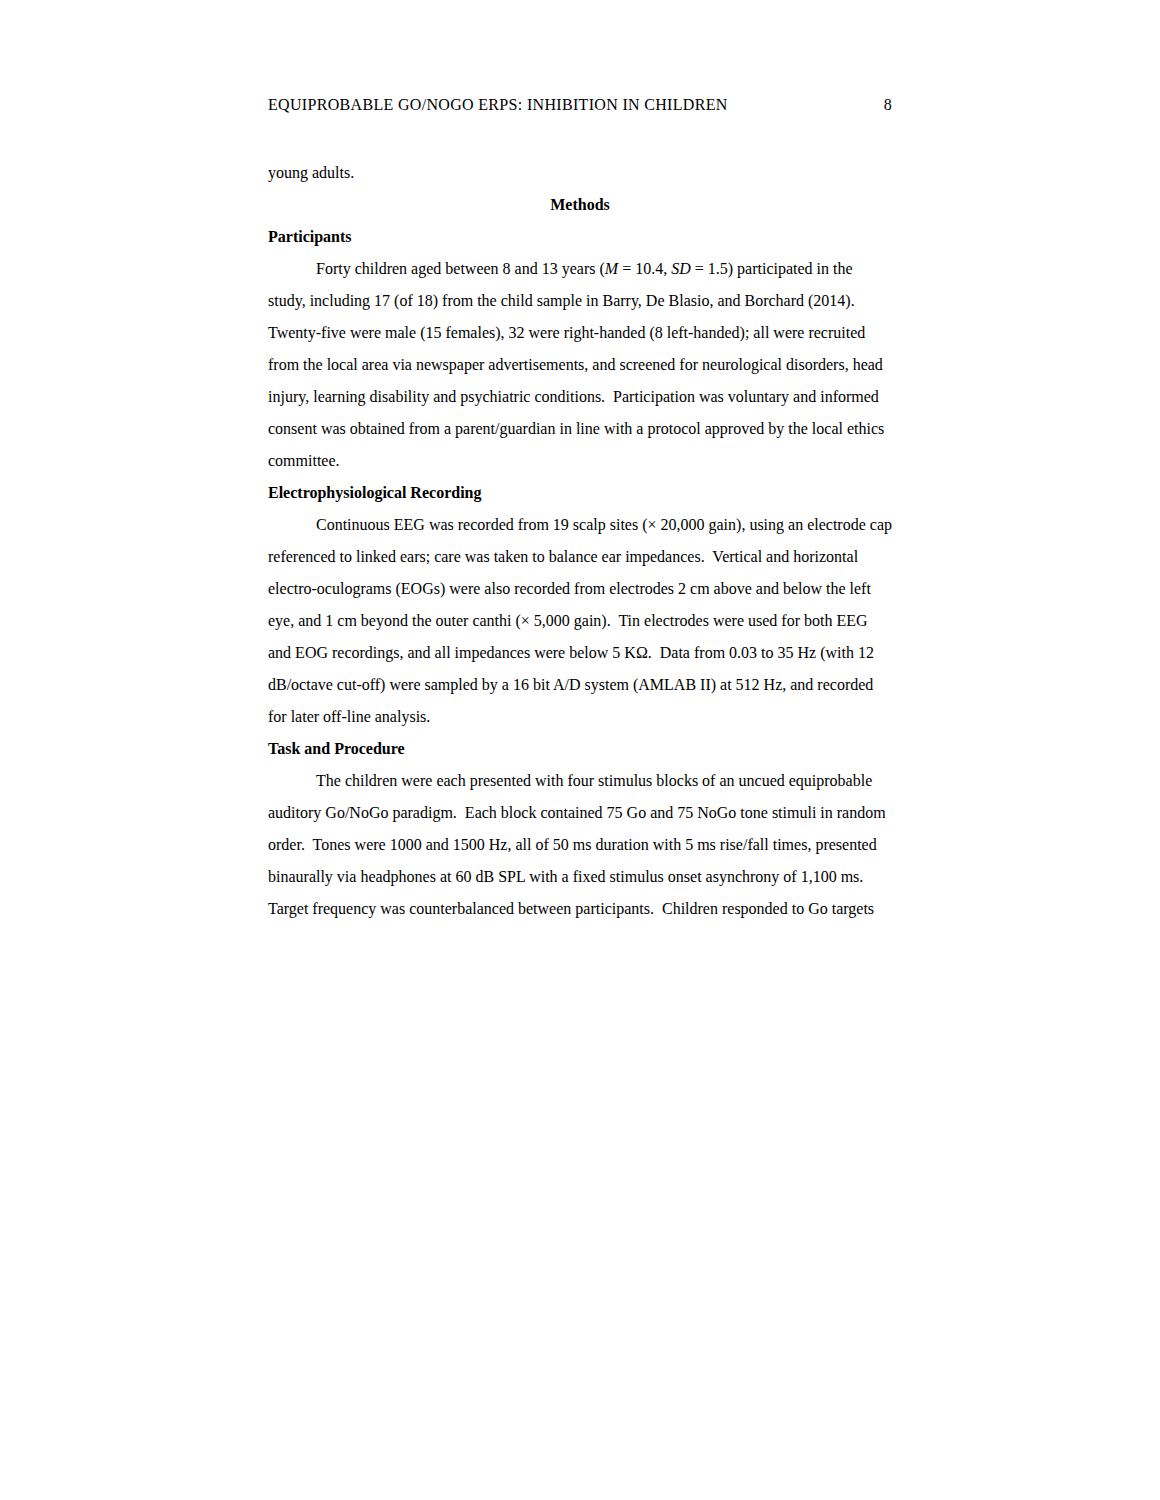Equiprobable Go/NoGo ERPs: Inhibition in Children 8
young adults.
Methods
Participants
Forty children aged between 8 and 13 years (M = 10.4, SD = 1.5) participated in the study, including 17 (of 18) from the child sample in Barry, De Blasio, and Borchard (2014). Twenty-five were male (15 females), 32 were right-handed (8 left-handed); all were recruited from the local area via newspaper advertisements, and screened for neurological disorders, head injury, learning disability and psychiatric conditions. Participation was voluntary and informed consent was obtained from a parent/guardian in line with a protocol approved by the local ethics committee.
Electrophysiological Recording
Continuous EEG was recorded from 19 scalp sites (× 20,000 gain), using an electrode cap referenced to linked ears; care was taken to balance ear impedances. Vertical and horizontal electro-oculograms (EOGs) were also recorded from electrodes 2 cm above and below the left eye, and 1 cm beyond the outer canthi (× 5,000 gain). Tin electrodes were used for both EEG and EOG recordings, and all impedances were below 5 KΩ. Data from 0.03 to 35 Hz (with 12 dB/octave cut-off) were sampled by a 16 bit A/D system (AMLAB II) at 512 Hz, and recorded for later off-line analysis.
Task and Procedure
The children were each presented with four stimulus blocks of an uncued equiprobable auditory Go/NoGo paradigm. Each block contained 75 Go and 75 NoGo tone stimuli in random order. Tones were 1000 and 1500 Hz, all of 50 ms duration with 5 ms rise/fall times, presented binaurally via headphones at 60 dB SPL with a fixed stimulus onset asynchrony of 1,100 ms. Target frequency was counterbalanced between participants. Children responded to Go targets